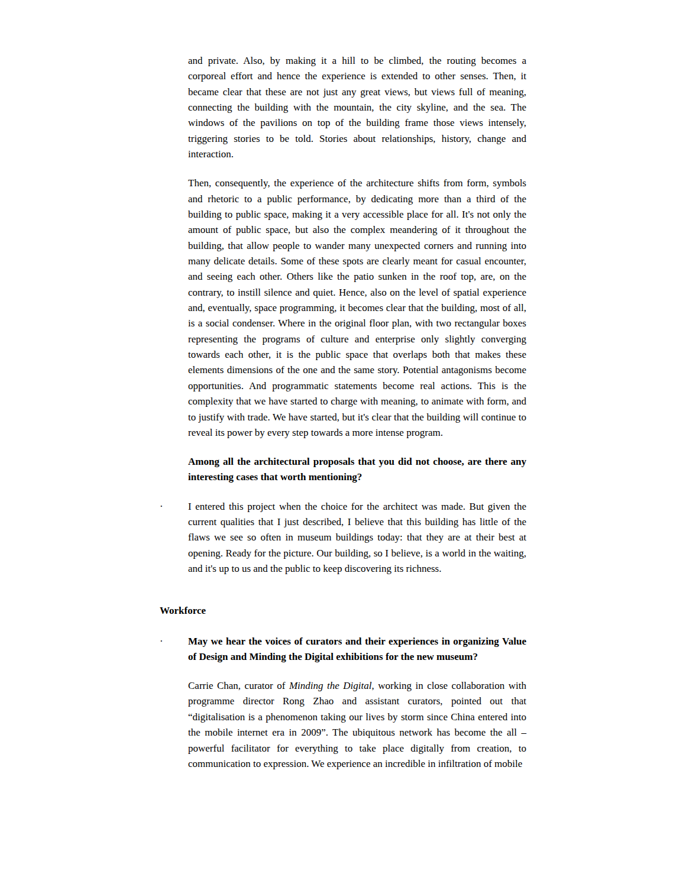and private. Also, by making it a hill to be climbed, the routing becomes a corporeal effort and hence the experience is extended to other senses. Then, it became clear that these are not just any great views, but views full of meaning, connecting the building with the mountain, the city skyline, and the sea. The windows of the pavilions on top of the building frame those views intensely, triggering stories to be told. Stories about relationships, history, change and interaction.
Then, consequently, the experience of the architecture shifts from form, symbols and rhetoric to a public performance, by dedicating more than a third of the building to public space, making it a very accessible place for all. It's not only the amount of public space, but also the complex meandering of it throughout the building, that allow people to wander many unexpected corners and running into many delicate details. Some of these spots are clearly meant for casual encounter, and seeing each other. Others like the patio sunken in the roof top, are, on the contrary, to instill silence and quiet. Hence, also on the level of spatial experience and, eventually, space programming, it becomes clear that the building, most of all, is a social condenser. Where in the original floor plan, with two rectangular boxes representing the programs of culture and enterprise only slightly converging towards each other, it is the public space that overlaps both that makes these elements dimensions of the one and the same story. Potential antagonisms become opportunities. And programmatic statements become real actions. This is the complexity that we have started to charge with meaning, to animate with form, and to justify with trade. We have started, but it's clear that the building will continue to reveal its power by every step towards a more intense program.
Among all the architectural proposals that you did not choose, are there any interesting cases that worth mentioning?
·
I entered this project when the choice for the architect was made. But given the current qualities that I just described, I believe that this building has little of the flaws we see so often in museum buildings today: that they are at their best at opening. Ready for the picture. Our building, so I believe, is a world in the waiting, and it's up to us and the public to keep discovering its richness.
Workforce
·
May we hear the voices of curators and their experiences in organizing Value of Design and Minding the Digital exhibitions for the new museum?
Carrie Chan, curator of Minding the Digital, working in close collaboration with programme director Rong Zhao and assistant curators, pointed out that “digitalisation is a phenomenon taking our lives by storm since China entered into the mobile internet era in 2009”. The ubiquitous network has become the all – powerful facilitator for everything to take place digitally from creation, to communication to expression. We experience an incredible in infiltration of mobile